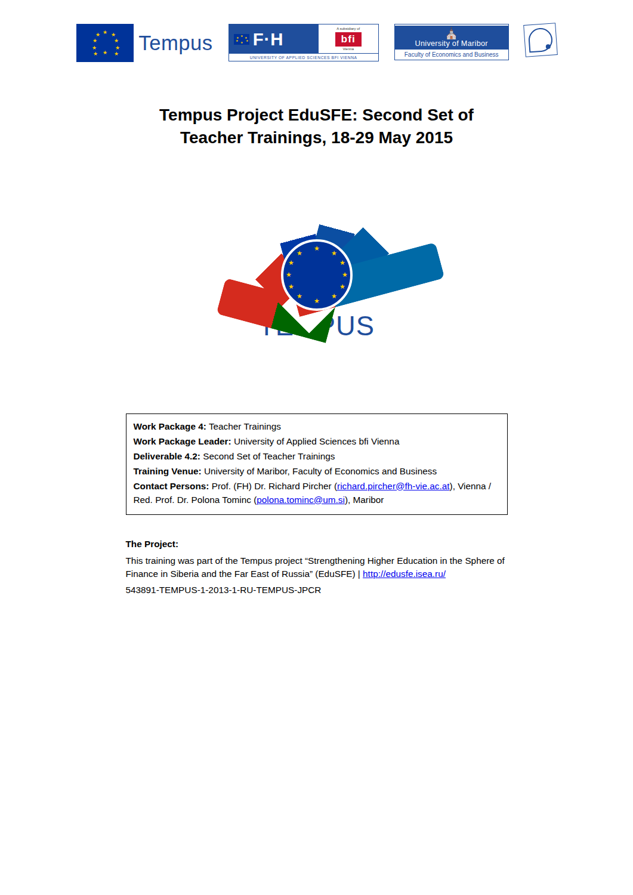★ ★ ★ ★ ★ ★ ★ ★ ★ ★
Tempus
★ ★ ★ ★ ★ ★
F·H
A subsidiary of
bfi
Vienna
UNIVERSITY OF APPLIED SCIENCES BFI VIENNA
⛪
University of Maribor
Faculty of Economics and Business
Tempus Project EduSFE: Second Set of
Teacher Trainings, 18-29 May 2015
★ ★ ★ ★ ★ ★ ★ ★ ★ ★ ★ ★
TEMPUS
Work Package 4: Teacher Trainings
Work Package Leader: University of Applied Sciences bfi Vienna
Deliverable 4.2: Second Set of Teacher Trainings
Training Venue: University of Maribor, Faculty of Economics and Business
Contact Persons: Prof. (FH) Dr. Richard Pircher (richard.pircher@fh-vie.ac.at), Vienna / Red. Prof. Dr. Polona Tominc (polona.tominc@um.si), Maribor
The Project:
This training was part of the Tempus project “Strengthening Higher Education in the Sphere of Finance in Siberia and the Far East of Russia” (EduSFE) | http://edusfe.isea.ru/
543891-TEMPUS-1-2013-1-RU-TEMPUS-JPCR